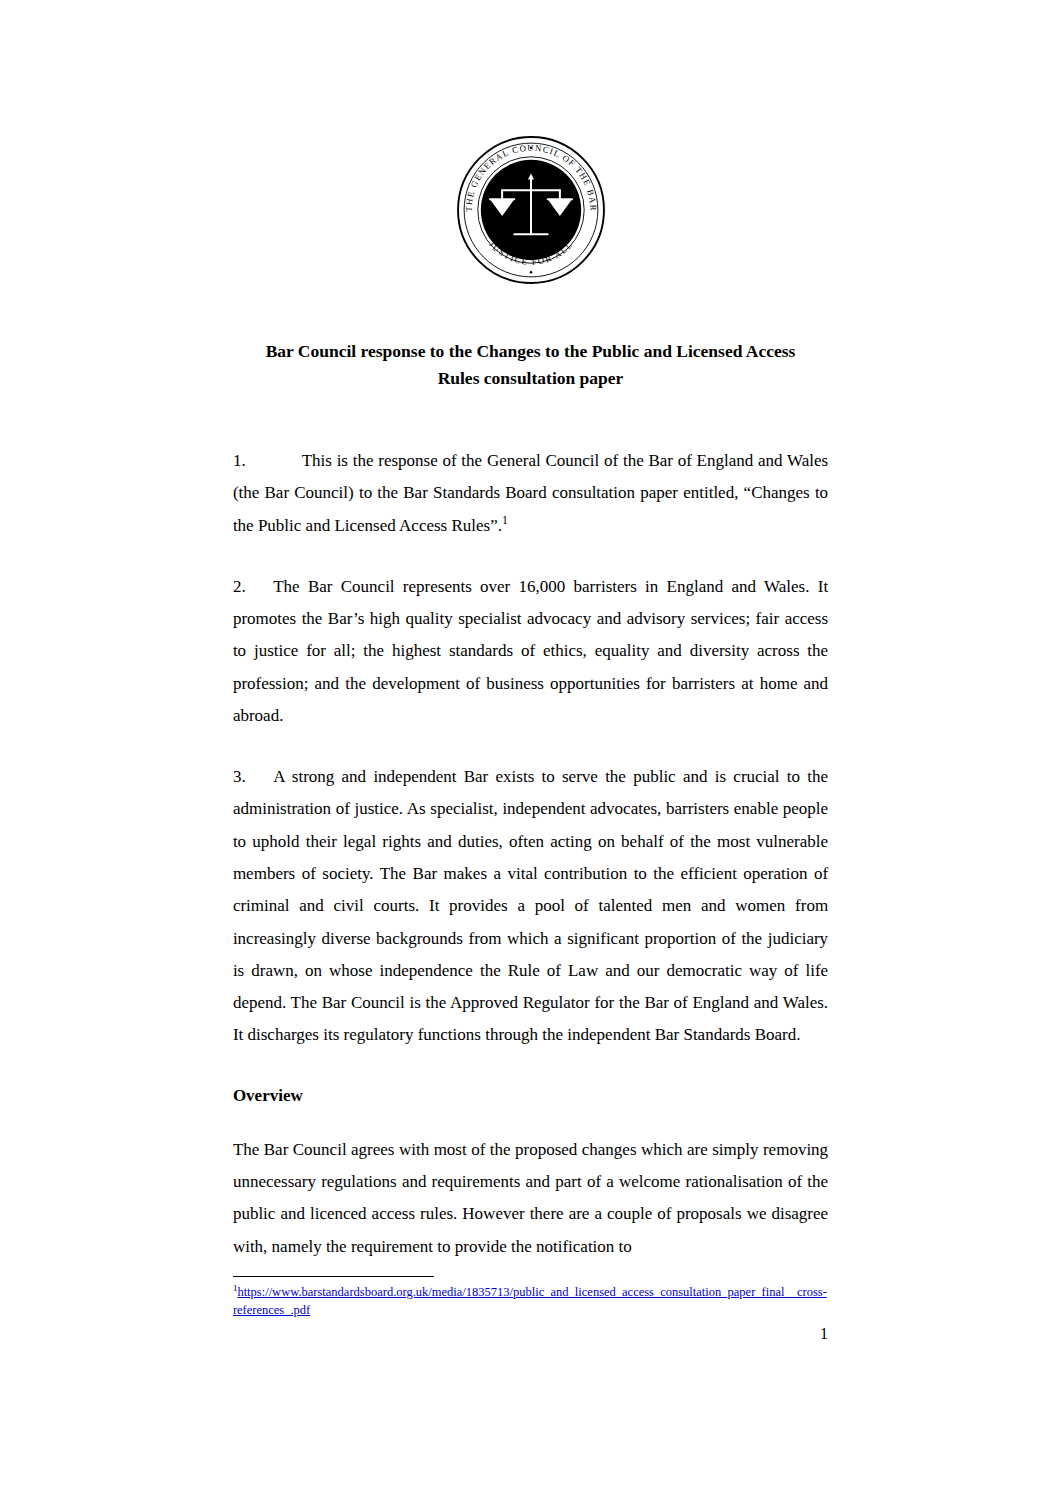THE GENERAL COUNCIL OF THE BAR JUSTICE FOR ALL
Bar Council response to the Changes to the Public and Licensed Access
Rules consultation paper
1. This is the response of the General Council of the Bar of England and Wales (the Bar Council) to the Bar Standards Board consultation paper entitled, “Changes to the Public and Licensed Access Rules”.1
2. The Bar Council represents over 16,000 barristers in England and Wales. It promotes the Bar’s high quality specialist advocacy and advisory services; fair access to justice for all; the highest standards of ethics, equality and diversity across the profession; and the development of business opportunities for barristers at home and abroad.
3. A strong and independent Bar exists to serve the public and is crucial to the administration of justice. As specialist, independent advocates, barristers enable people to uphold their legal rights and duties, often acting on behalf of the most vulnerable members of society. The Bar makes a vital contribution to the efficient operation of criminal and civil courts. It provides a pool of talented men and women from increasingly diverse backgrounds from which a significant proportion of the judiciary is drawn, on whose independence the Rule of Law and our democratic way of life depend. The Bar Council is the Approved Regulator for the Bar of England and Wales. It discharges its regulatory functions through the independent Bar Standards Board.
Overview
The Bar Council agrees with most of the proposed changes which are simply removing unnecessary regulations and requirements and part of a welcome rationalisation of the public and licenced access rules. However there are a couple of proposals we disagree with, namely the requirement to provide the notification to
1 https://www.barstandardsboard.org.uk/media/1835713/public_and_licensed_access_consultation_paper_final__cross-references_.pdf
1